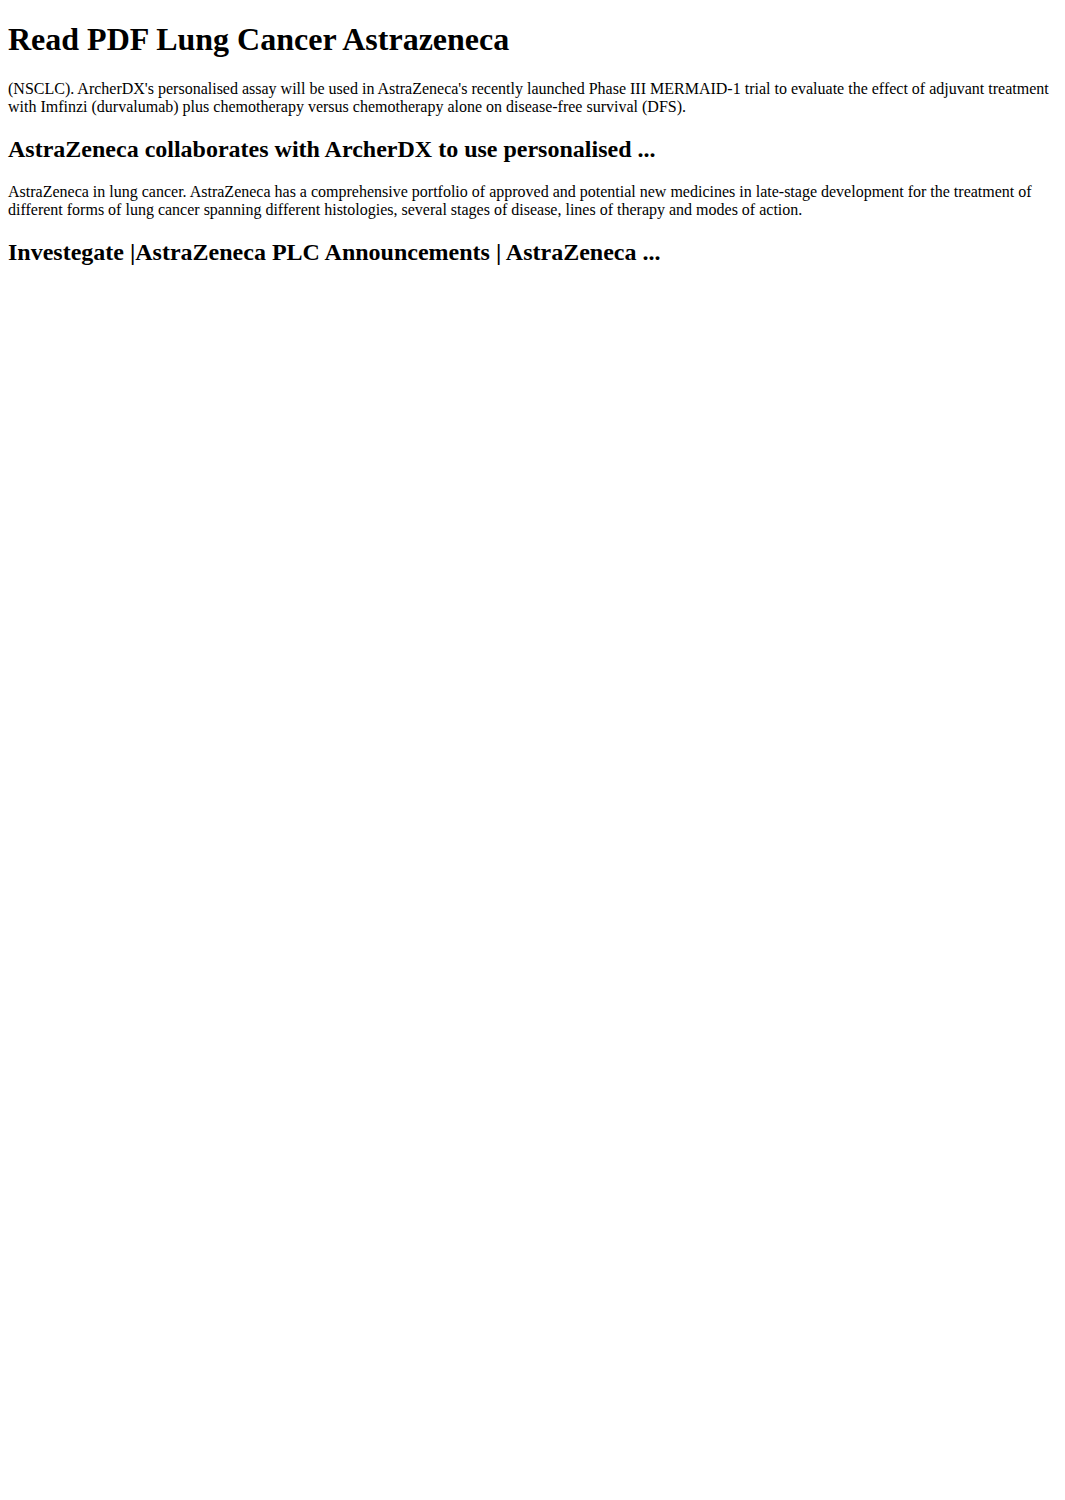Read PDF Lung Cancer Astrazeneca
(NSCLC). ArcherDX's personalised assay will be used in AstraZeneca's recently launched Phase III MERMAID-1 trial to evaluate the effect of adjuvant treatment with Imfinzi (durvalumab) plus chemotherapy versus chemotherapy alone on disease-free survival (DFS).
AstraZeneca collaborates with ArcherDX to use personalised ...
AstraZeneca in lung cancer. AstraZeneca has a comprehensive portfolio of approved and potential new medicines in late-stage development for the treatment of different forms of lung cancer spanning different histologies, several stages of disease, lines of therapy and modes of action.
Investegate |AstraZeneca PLC Announcements | AstraZeneca ...